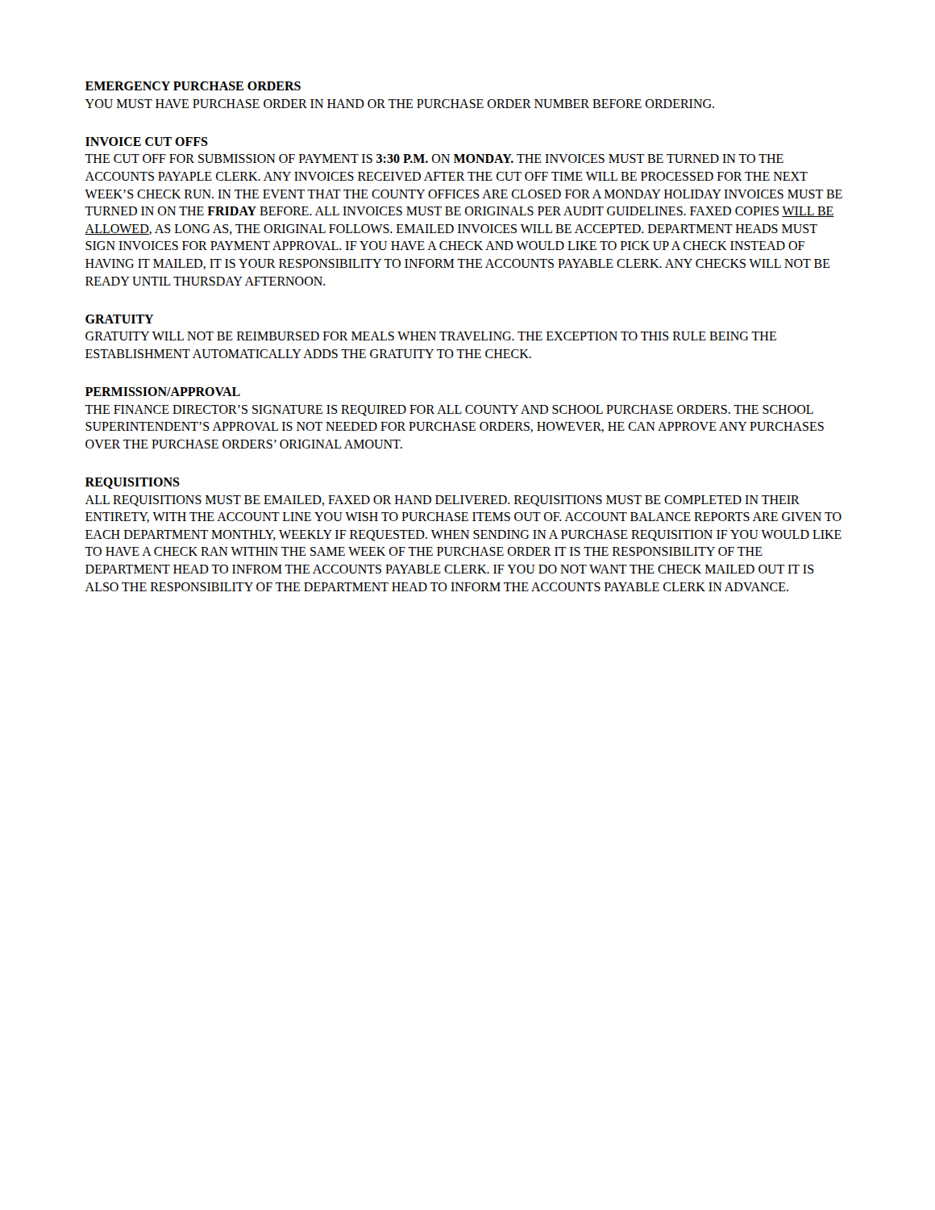Emergency Purchase Orders
You must have purchase order in hand or the purchase order number before ordering.
Invoice Cut Offs
The cut off for submission of payment is 3:30 p.m. on Monday. The invoices must be turned in to the accounts payaple clerk. Any invoices received after the cut off time will be processed for the next week’s check run. In the event that the county offices are closed for a Monday holiday invoices must be turned in on the Friday before. All invoices must be originals per audit guidelines. Faxed copies will be allowed, as long as, the original follows. Emailed invoices will be accepted. Department heads must sign invoices for payment approval. If you have a check and would like to pick up a check instead of having it mailed, it is your responsibility to inform the accounts payable clerk. Any checks will not be ready until Thursday afternoon.
Gratuity
Gratuity will not be reimbursed for meals when traveling. The exception to this rule being the establishment automatically adds the gratuity to the check.
Permission/Approval
The finance director’s signature is required for all county and school purchase orders. The school superintendent’s approval is not needed for purchase orders, however, he can approve any purchases over the purchase orders’ original amount.
Requisitions
All requisitions must be emailed, faxed or hand delivered. Requisitions must be completed in their entirety, with the account line you wish to purchase items out of. Account balance reports are given to each department monthly, weekly if requested. When sending in a purchase requisition if you would like to have a check ran within the same week of the purchase order it is the responsibility of the department head to infrom the accounts payable clerk. If you do not want the check mailed out it is also the responsibility of the department head to inform the accounts payable clerk in advance.